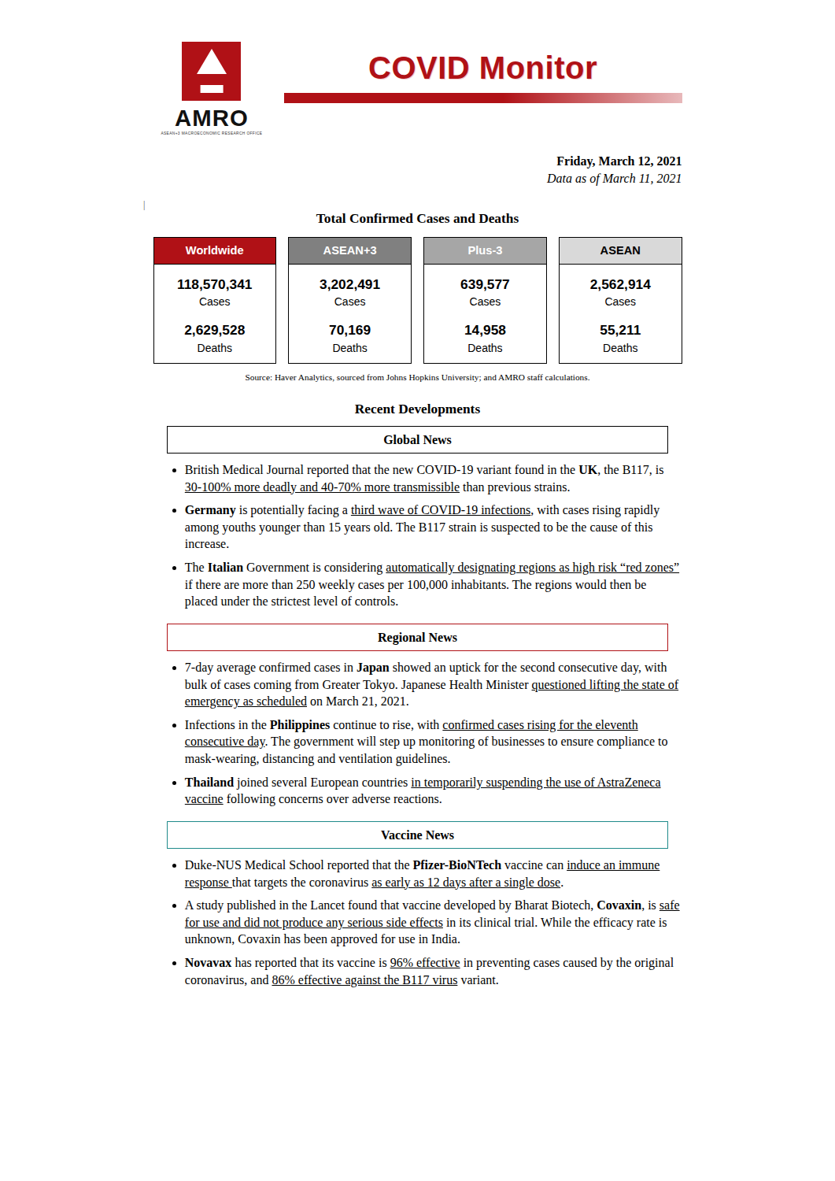AMRO
ASEAN+3 MACROECONOMIC RESEARCH OFFICE
COVID Monitor
Friday, March 12, 2021
Data as of March 11, 2021
Total Confirmed Cases and Deaths
|
Worldwide
118,570,341
Cases
2,629,528
Deaths
ASEAN+3
3,202,491
Cases
70,169
Deaths
Plus-3
639,577
Cases
14,958
Deaths
ASEAN
2,562,914
Cases
55,211
Deaths
Source: Haver Analytics, sourced from Johns Hopkins University; and AMRO staff calculations.
Recent Developments
Global News
British Medical Journal reported that the new COVID-19 variant found in the UK, the B117, is 30-100% more deadly and 40-70% more transmissible than previous strains.
Germany is potentially facing a third wave of COVID-19 infections, with cases rising rapidly among youths younger than 15 years old. The B117 strain is suspected to be the cause of this increase.
The Italian Government is considering automatically designating regions as high risk “red zones” if there are more than 250 weekly cases per 100,000 inhabitants. The regions would then be placed under the strictest level of controls.
Regional News
7-day average confirmed cases in Japan showed an uptick for the second consecutive day, with bulk of cases coming from Greater Tokyo. Japanese Health Minister questioned lifting the state of emergency as scheduled on March 21, 2021.
Infections in the Philippines continue to rise, with confirmed cases rising for the eleventh consecutive day. The government will step up monitoring of businesses to ensure compliance to mask-wearing, distancing and ventilation guidelines.
Thailand joined several European countries in temporarily suspending the use of AstraZeneca vaccine following concerns over adverse reactions.
Vaccine News
Duke-NUS Medical School reported that the Pfizer-BioNTech vaccine can induce an immune response that targets the coronavirus as early as 12 days after a single dose.
A study published in the Lancet found that vaccine developed by Bharat Biotech, Covaxin, is safe for use and did not produce any serious side effects in its clinical trial. While the efficacy rate is unknown, Covaxin has been approved for use in India.
Novavax has reported that its vaccine is 96% effective in preventing cases caused by the original coronavirus, and 86% effective against the B117 virus variant.